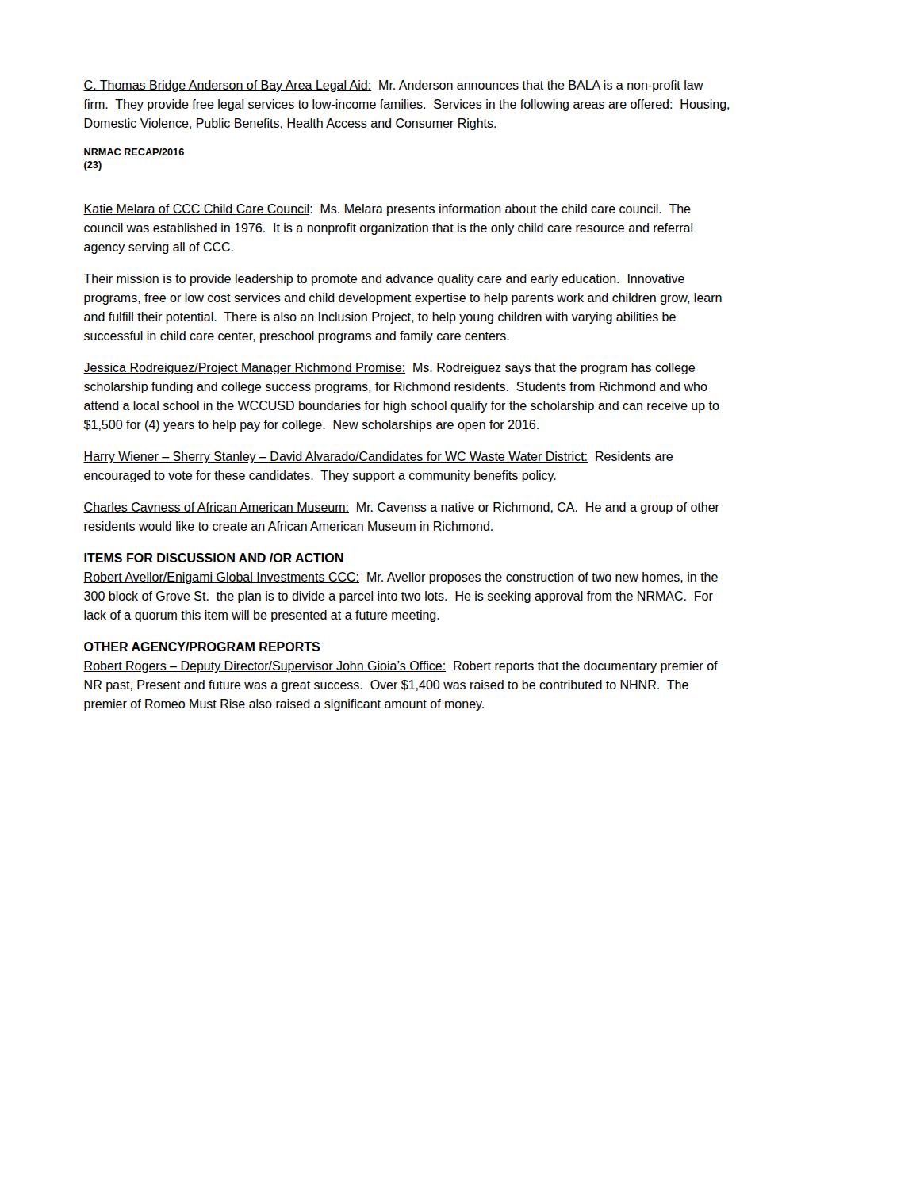C. Thomas Bridge Anderson of Bay Area Legal Aid: Mr. Anderson announces that the BALA is a non-profit law firm. They provide free legal services to low-income families. Services in the following areas are offered: Housing, Domestic Violence, Public Benefits, Health Access and Consumer Rights.
NRMAC RECAP/2016
(23)
Katie Melara of CCC Child Care Council: Ms. Melara presents information about the child care council. The council was established in 1976. It is a nonprofit organization that is the only child care resource and referral agency serving all of CCC.
Their mission is to provide leadership to promote and advance quality care and early education. Innovative programs, free or low cost services and child development expertise to help parents work and children grow, learn and fulfill their potential. There is also an Inclusion Project, to help young children with varying abilities be successful in child care center, preschool programs and family care centers.
Jessica Rodreiguez/Project Manager Richmond Promise: Ms. Rodreiguez says that the program has college scholarship funding and college success programs, for Richmond residents. Students from Richmond and who attend a local school in the WCCUSD boundaries for high school qualify for the scholarship and can receive up to $1,500 for (4) years to help pay for college. New scholarships are open for 2016.
Harry Wiener – Sherry Stanley – David Alvarado/Candidates for WC Waste Water District: Residents are encouraged to vote for these candidates. They support a community benefits policy.
Charles Cavness of African American Museum: Mr. Cavenss a native or Richmond, CA. He and a group of other residents would like to create an African American Museum in Richmond.
ITEMS FOR DISCUSSION AND /OR ACTION
Robert Avellor/Enigami Global Investments CCC: Mr. Avellor proposes the construction of two new homes, in the 300 block of Grove St. the plan is to divide a parcel into two lots. He is seeking approval from the NRMAC. For lack of a quorum this item will be presented at a future meeting.
OTHER AGENCY/PROGRAM REPORTS
Robert Rogers – Deputy Director/Supervisor John Gioia’s Office: Robert reports that the documentary premier of NR past, Present and future was a great success. Over $1,400 was raised to be contributed to NHNR. The premier of Romeo Must Rise also raised a significant amount of money.